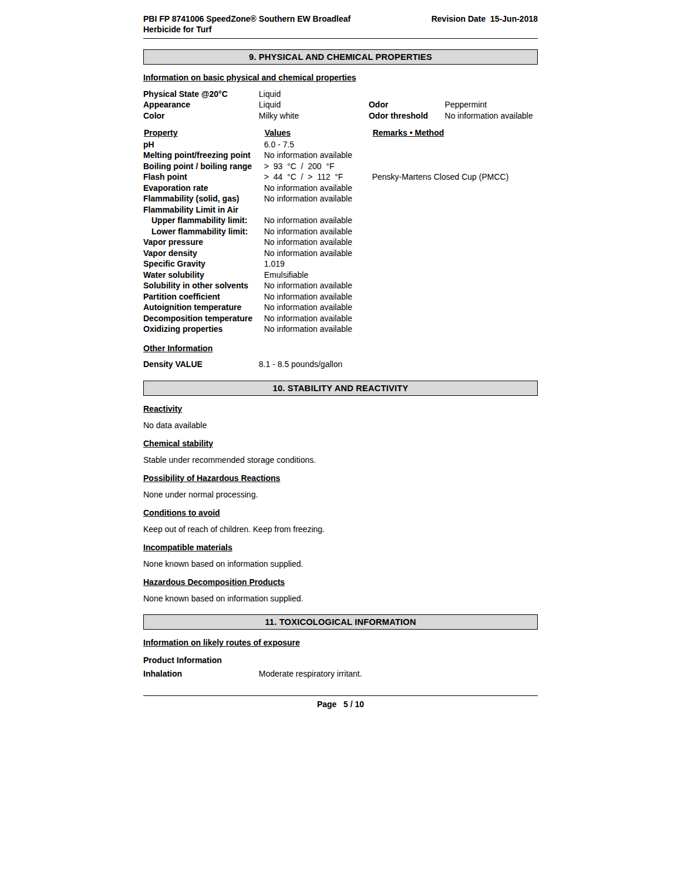PBI FP 8741006 SpeedZone® Southern EW Broadleaf
Herbicide for Turf
Revision Date 15-Jun-2018
9. PHYSICAL AND CHEMICAL PROPERTIES
Information on basic physical and chemical properties
| Physical State @20°C | Liquid | | |
| Appearance | Liquid | Odor | Peppermint |
| Color | Milky white | Odor threshold | No information available |
| Property | Values | Remarks • Method |
| --- | --- | --- |
| pH | 6.0 - 7.5 | |
| Melting point/freezing point | No information available | |
| Boiling point / boiling range | > 93 °C / 200 °F | |
| Flash point | > 44 °C / > 112 °F | Pensky-Martens Closed Cup (PMCC) |
| Evaporation rate | No information available | |
| Flammability (solid, gas) | No information available | |
| Flammability Limit in Air | | |
| Upper flammability limit: | No information available | |
| Lower flammability limit: | No information available | |
| Vapor pressure | No information available | |
| Vapor density | No information available | |
| Specific Gravity | 1.019 | |
| Water solubility | Emulsifiable | |
| Solubility in other solvents | No information available | |
| Partition coefficient | No information available | |
| Autoignition temperature | No information available | |
| Decomposition temperature | No information available | |
| Oxidizing properties | No information available | |
Other Information
Density VALUE
8.1 - 8.5 pounds/gallon
10. STABILITY AND REACTIVITY
Reactivity
No data available
Chemical stability
Stable under recommended storage conditions.
Possibility of Hazardous Reactions
None under normal processing.
Conditions to avoid
Keep out of reach of children. Keep from freezing.
Incompatible materials
None known based on information supplied.
Hazardous Decomposition Products
None known based on information supplied.
11. TOXICOLOGICAL INFORMATION
Information on likely routes of exposure
Product Information
| Inhalation | Moderate respiratory irritant. |
Page 5 / 10